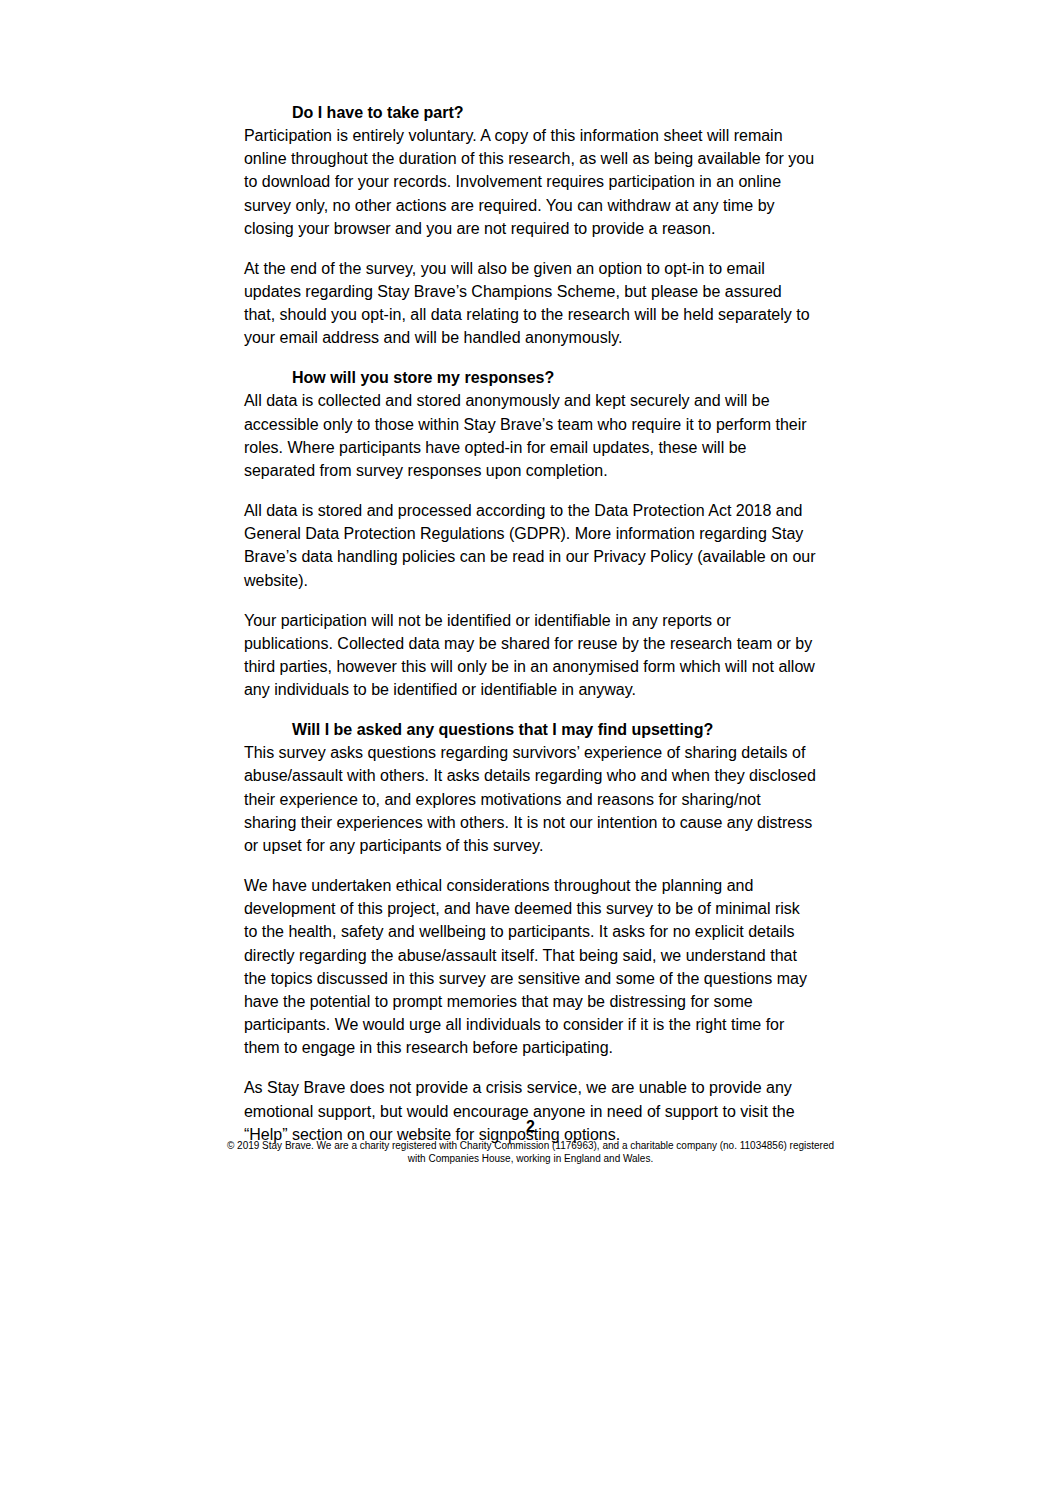Do I have to take part?
Participation is entirely voluntary. A copy of this information sheet will remain online throughout the duration of this research, as well as being available for you to download for your records. Involvement requires participation in an online survey only, no other actions are required. You can withdraw at any time by closing your browser and you are not required to provide a reason.
At the end of the survey, you will also be given an option to opt-in to email updates regarding Stay Brave’s Champions Scheme, but please be assured that, should you opt-in, all data relating to the research will be held separately to your email address and will be handled anonymously.
How will you store my responses?
All data is collected and stored anonymously and kept securely and will be accessible only to those within Stay Brave’s team who require it to perform their roles. Where participants have opted-in for email updates, these will be separated from survey responses upon completion.
All data is stored and processed according to the Data Protection Act 2018 and General Data Protection Regulations (GDPR). More information regarding Stay Brave’s data handling policies can be read in our Privacy Policy (available on our website).
Your participation will not be identified or identifiable in any reports or publications. Collected data may be shared for reuse by the research team or by third parties, however this will only be in an anonymised form which will not allow any individuals to be identified or identifiable in anyway.
Will I be asked any questions that I may find upsetting?
This survey asks questions regarding survivors’ experience of sharing details of abuse/assault with others. It asks details regarding who and when they disclosed their experience to, and explores motivations and reasons for sharing/not sharing their experiences with others. It is not our intention to cause any distress or upset for any participants of this survey.
We have undertaken ethical considerations throughout the planning and development of this project, and have deemed this survey to be of minimal risk to the health, safety and wellbeing to participants. It asks for no explicit details directly regarding the abuse/assault itself. That being said, we understand that the topics discussed in this survey are sensitive and some of the questions may have the potential to prompt memories that may be distressing for some participants. We would urge all individuals to consider if it is the right time for them to engage in this research before participating.
As Stay Brave does not provide a crisis service, we are unable to provide any emotional support, but would encourage anyone in need of support to visit the “Help” section on our website for signposting options.
2
© 2019 Stay Brave. We are a charity registered with Charity Commission (1176963), and a charitable company (no. 11034856) registered with Companies House, working in England and Wales.